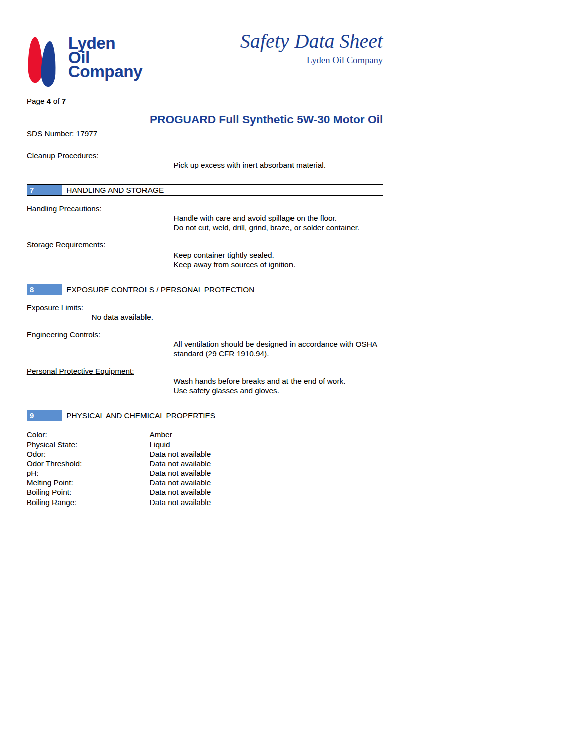Lyden Oil Company
Safety Data Sheet
Lyden Oil Company
Page 4 of 7
PROGUARD Full Synthetic 5W-30 Motor Oil
SDS Number: 17977
Cleanup Procedures:
Pick up excess with inert absorbant material.
7
HANDLING AND STORAGE
Handling Precautions:
Handle with care and avoid spillage on the floor.
Do not cut, weld, drill, grind, braze, or solder container.
Storage Requirements:
Keep container tightly sealed.
Keep away from sources of ignition.
8
EXPOSURE CONTROLS / PERSONAL PROTECTION
Exposure Limits:
No data available.
Engineering Controls:
All ventilation should be designed in accordance with OSHA standard (29 CFR 1910.94).
Personal Protective Equipment:
Wash hands before breaks and at the end of work.
Use safety glasses and gloves.
9
PHYSICAL AND CHEMICAL PROPERTIES
Color: Amber
Physical State: Liquid
Odor: Data not available
Odor Threshold: Data not available
pH: Data not available
Melting Point: Data not available
Boiling Point: Data not available
Boiling Range: Data not available